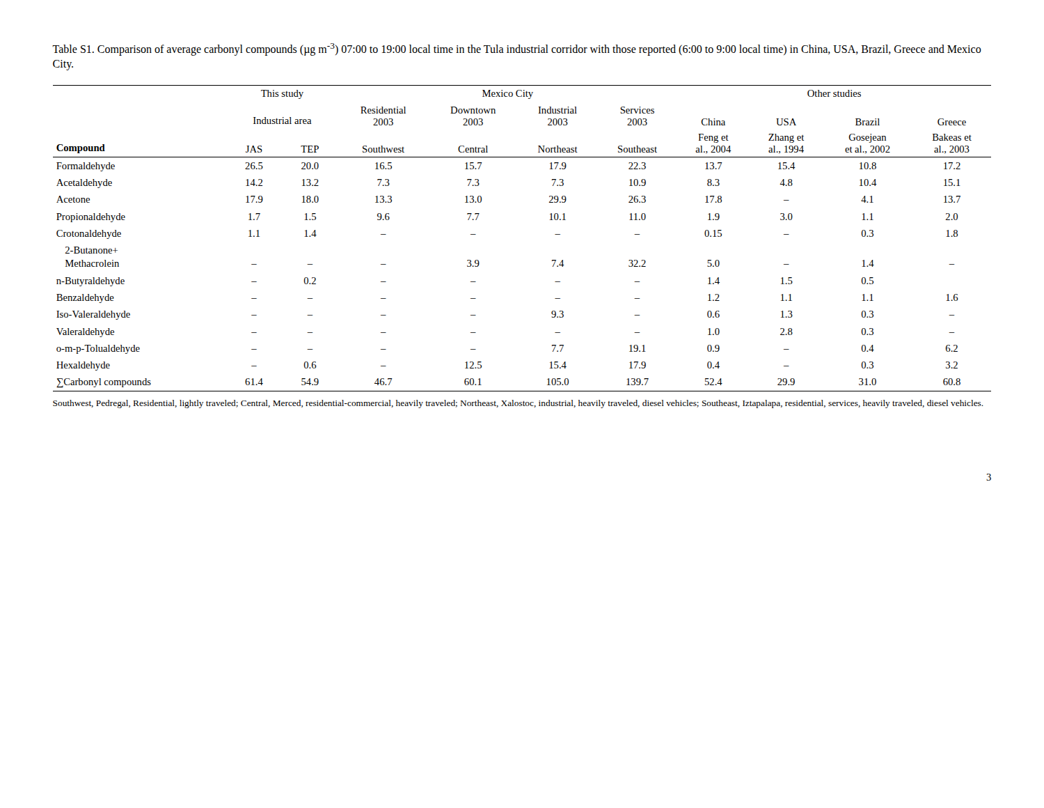Table S1. Comparison of average carbonyl compounds (µg m-3) 07:00 to 19:00 local time in the Tula industrial corridor with those reported (6:00 to 9:00 local time) in China, USA, Brazil, Greece and Mexico City.
| | This study | Mexico City | Other studies |
| --- | --- | --- | --- |
| | Industrial area | Residential 2003 | Downtown 2003 | Industrial 2003 | Services 2003 | China | USA | Brazil | Greece |
| Compound | JAS | TEP | Southwest | Central | Northeast | Southeast | Feng et al., 2004 | Zhang et al., 1994 | Gosejean et al., 2002 | Bakeas et al., 2003 |
| Formaldehyde | 26.5 | 20.0 | 16.5 | 15.7 | 17.9 | 22.3 | 13.7 | 15.4 | 10.8 | 17.2 |
| Acetaldehyde | 14.2 | 13.2 | 7.3 | 7.3 | 7.3 | 10.9 | 8.3 | 4.8 | 10.4 | 15.1 |
| Acetone | 17.9 | 18.0 | 13.3 | 13.0 | 29.9 | 26.3 | 17.8 | – | 4.1 | 13.7 |
| Propionaldehyde | 1.7 | 1.5 | 9.6 | 7.7 | 10.1 | 11.0 | 1.9 | 3.0 | 1.1 | 2.0 |
| Crotonaldehyde | 1.1 | 1.4 | – | – | – | – | 0.15 | – | 0.3 | 1.8 |
| 2-Butanone+ Methacrolein | – | – | – | 3.9 | 7.4 | 32.2 | 5.0 | – | 1.4 | – |
| n-Butyraldehyde | – | 0.2 | – | – | – | – | 1.4 | 1.5 | 0.5 | |
| Benzaldehyde | – | – | – | – | – | – | 1.2 | 1.1 | 1.1 | 1.6 |
| Iso-Valeraldehyde | – | – | – | – | 9.3 | – | 0.6 | 1.3 | 0.3 | – |
| Valeraldehyde | – | – | – | – | – | – | 1.0 | 2.8 | 0.3 | – |
| o-m-p-Tolualdehyde | – | – | – | – | 7.7 | 19.1 | 0.9 | – | 0.4 | 6.2 |
| Hexaldehyde | – | 0.6 | – | 12.5 | 15.4 | 17.9 | 0.4 | – | 0.3 | 3.2 |
| ∑Carbonyl compounds | 61.4 | 54.9 | 46.7 | 60.1 | 105.0 | 139.7 | 52.4 | 29.9 | 31.0 | 60.8 |
Southwest, Pedregal, Residential, lightly traveled; Central, Merced, residential-commercial, heavily traveled; Northeast, Xalostoc, industrial, heavily traveled, diesel vehicles; Southeast, Iztapalapa, residential, services, heavily traveled, diesel vehicles.
3